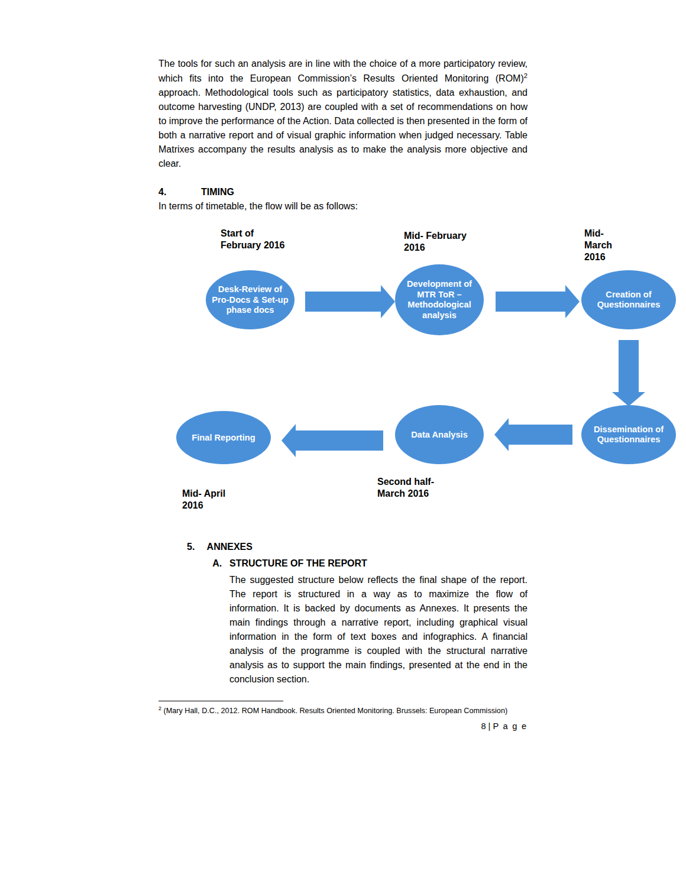The tools for such an analysis are in line with the choice of a more participatory review, which fits into the European Commission’s Results Oriented Monitoring (ROM)2 approach. Methodological tools such as participatory statistics, data exhaustion, and outcome harvesting (UNDP, 2013) are coupled with a set of recommendations on how to improve the performance of the Action. Data collected is then presented in the form of both a narrative report and of visual graphic information when judged necessary. Table Matrixes accompany the results analysis as to make the analysis more objective and clear.
4. Timing
In terms of timetable, the flow will be as follows:
Start of
February 2016
Mid- February
2016
Mid- March
2016
Desk-Review of Pro-Docs & Set-up phase docs
Development of MTR ToR – Methodological analysis
Creation of Questionnaires
Dissemination of Questionnaires
Data Analysis
Final Reporting
Second half-
March 2016
Mid- April
2016
5. Annexes
a. Structure of the report
The suggested structure below reflects the final shape of the report. The report is structured in a way as to maximize the flow of information. It is backed by documents as Annexes. It presents the main findings through a narrative report, including graphical visual information in the form of text boxes and infographics. A financial analysis of the programme is coupled with the structural narrative analysis as to support the main findings, presented at the end in the conclusion section.
2 (Mary Hall, D.C., 2012. ROM Handbook. Results Oriented Monitoring. Brussels: European Commission)
8 | P a g e